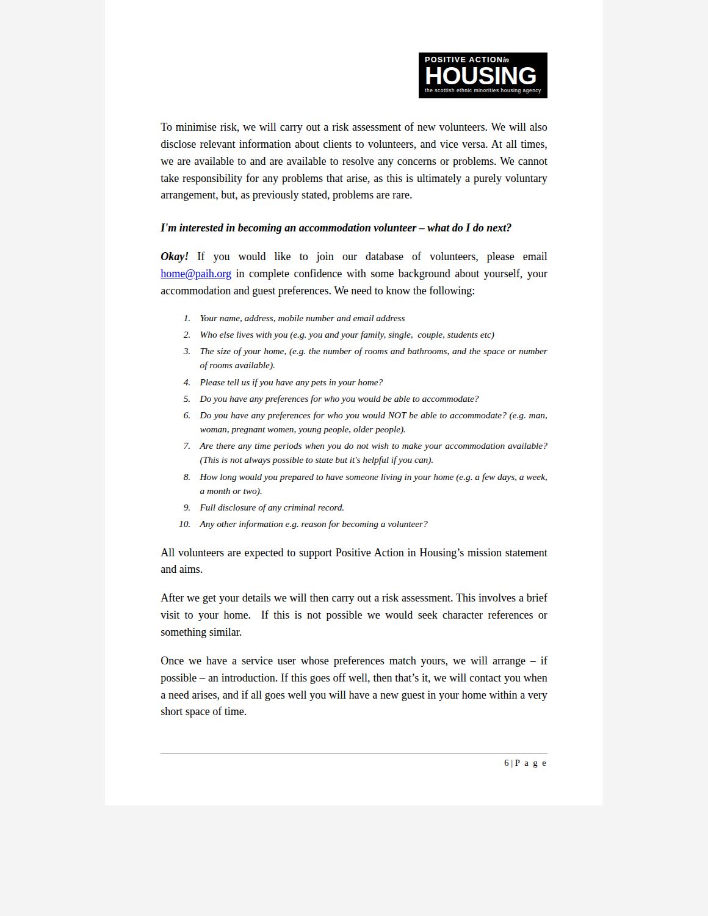POSITIVE ACTIONin
HOUSING
the scottish ethnic minorities housing agency
To minimise risk, we will carry out a risk assessment of new volunteers. We will also disclose relevant information about clients to volunteers, and vice versa. At all times, we are available to and are available to resolve any concerns or problems. We cannot take responsibility for any problems that arise, as this is ultimately a purely voluntary arrangement, but, as previously stated, problems are rare.
I'm interested in becoming an accommodation volunteer – what do I do next?
Okay! If you would like to join our database of volunteers, please email home@paih.org in complete confidence with some background about yourself, your accommodation and guest preferences. We need to know the following:
Your name, address, mobile number and email address
Who else lives with you (e.g. you and your family, single, couple, students etc)
The size of your home, (e.g. the number of rooms and bathrooms, and the space or number of rooms available).
Please tell us if you have any pets in your home?
Do you have any preferences for who you would be able to accommodate?
Do you have any preferences for who you would NOT be able to accommodate? (e.g. man, woman, pregnant women, young people, older people).
Are there any time periods when you do not wish to make your accommodation available? (This is not always possible to state but it's helpful if you can).
How long would you prepared to have someone living in your home (e.g. a few days, a week, a month or two).
Full disclosure of any criminal record.
Any other information e.g. reason for becoming a volunteer?
All volunteers are expected to support Positive Action in Housing’s mission statement and aims.
After we get your details we will then carry out a risk assessment. This involves a brief visit to your home. If this is not possible we would seek character references or something similar.
Once we have a service user whose preferences match yours, we will arrange – if possible – an introduction. If this goes off well, then that’s it, we will contact you when a need arises, and if all goes well you will have a new guest in your home within a very short space of time.
6 | P a g e